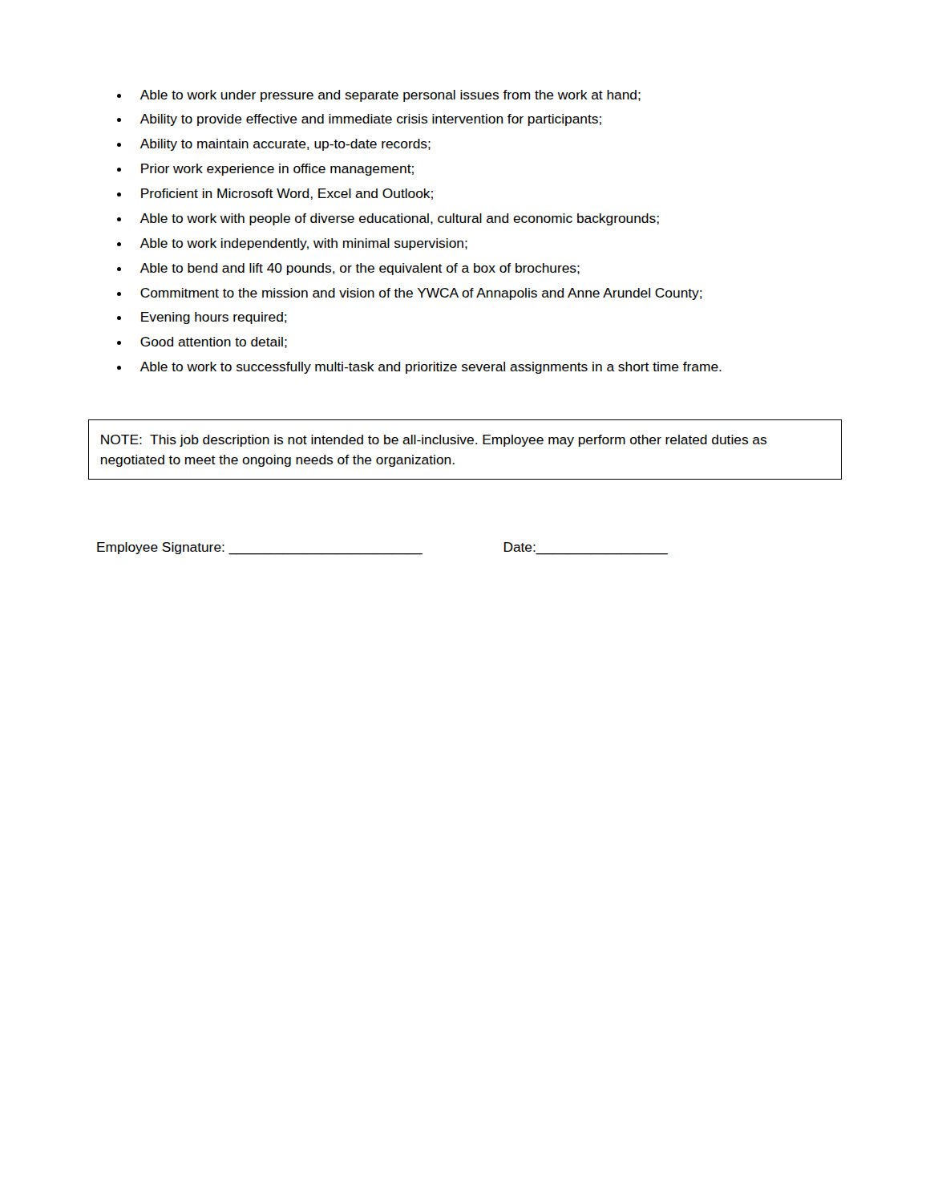Able to work under pressure and separate personal issues from the work at hand;
Ability to provide effective and immediate crisis intervention for participants;
Ability to maintain accurate, up-to-date records;
Prior work experience in office management;
Proficient in Microsoft Word, Excel and Outlook;
Able to work with people of diverse educational, cultural and economic backgrounds;
Able to work independently, with minimal supervision;
Able to bend and lift 40 pounds, or the equivalent of a box of brochures;
Commitment to the mission and vision of the YWCA of Annapolis and Anne Arundel County;
Evening hours required;
Good attention to detail;
Able to work to successfully multi-task and prioritize several assignments in a short time frame.
NOTE: This job description is not intended to be all-inclusive. Employee may perform other related duties as negotiated to meet the ongoing needs of the organization.
Employee Signature: _________________________Date:_________________